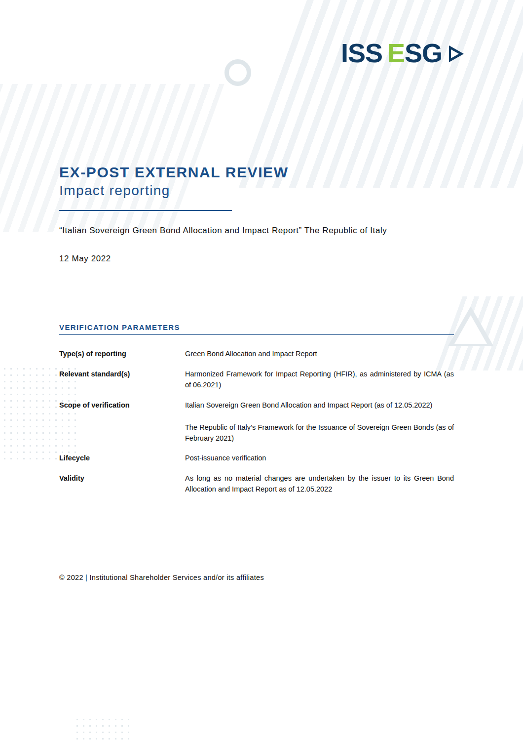ISS ESG
Ex-Post External Review Impact reporting
“Italian Sovereign Green Bond Allocation and Impact Report” The Republic of Italy
12 May 2022
Verification Parameters
| Type(s) of reporting | Green Bond Allocation and Impact Report |
| Relevant standard(s) | Harmonized Framework for Impact Reporting (HFIR), as administered by ICMA (as of 06.2021) |
| Scope of verification | Italian Sovereign Green Bond Allocation and Impact Report (as of 12.05.2022) The Republic of Italy’s Framework for the Issuance of Sovereign Green Bonds (as of February 2021) |
| Lifecycle | Post-issuance verification |
| Validity | As long as no material changes are undertaken by the issuer to its Green Bond Allocation and Impact Report as of 12.05.2022 |
© 2022 | Institutional Shareholder Services and/or its affiliates